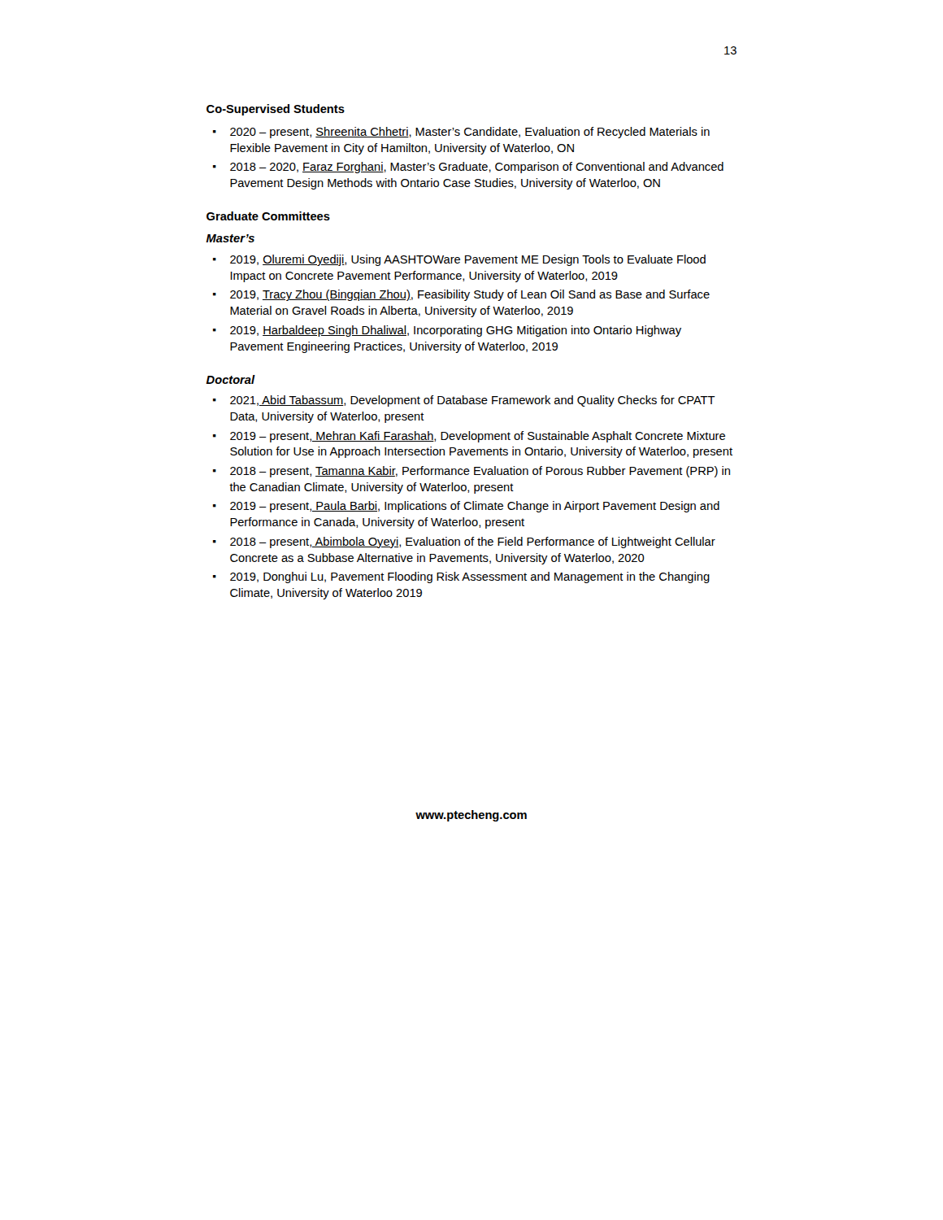13
Co-Supervised Students
2020 – present, Shreenita Chhetri, Master’s Candidate, Evaluation of Recycled Materials in Flexible Pavement in City of Hamilton, University of Waterloo, ON
2018 – 2020, Faraz Forghani, Master’s Graduate, Comparison of Conventional and Advanced Pavement Design Methods with Ontario Case Studies, University of Waterloo, ON
Graduate Committees
Master’s
2019, Oluremi Oyediji, Using AASHTOWare Pavement ME Design Tools to Evaluate Flood Impact on Concrete Pavement Performance, University of Waterloo, 2019
2019, Tracy Zhou (Bingqian Zhou), Feasibility Study of Lean Oil Sand as Base and Surface Material on Gravel Roads in Alberta, University of Waterloo, 2019
2019, Harbaldeep Singh Dhaliwal, Incorporating GHG Mitigation into Ontario Highway Pavement Engineering Practices, University of Waterloo, 2019
Doctoral
2021, Abid Tabassum, Development of Database Framework and Quality Checks for CPATT Data, University of Waterloo, present
2019 – present, Mehran Kafi Farashah, Development of Sustainable Asphalt Concrete Mixture Solution for Use in Approach Intersection Pavements in Ontario, University of Waterloo, present
2018 – present, Tamanna Kabir, Performance Evaluation of Porous Rubber Pavement (PRP) in the Canadian Climate, University of Waterloo, present
2019 – present, Paula Barbi, Implications of Climate Change in Airport Pavement Design and Performance in Canada, University of Waterloo, present
2018 – present, Abimbola Oyeyi, Evaluation of the Field Performance of Lightweight Cellular Concrete as a Subbase Alternative in Pavements, University of Waterloo, 2020
2019, Donghui Lu, Pavement Flooding Risk Assessment and Management in the Changing Climate, University of Waterloo 2019
www.ptecheng.com